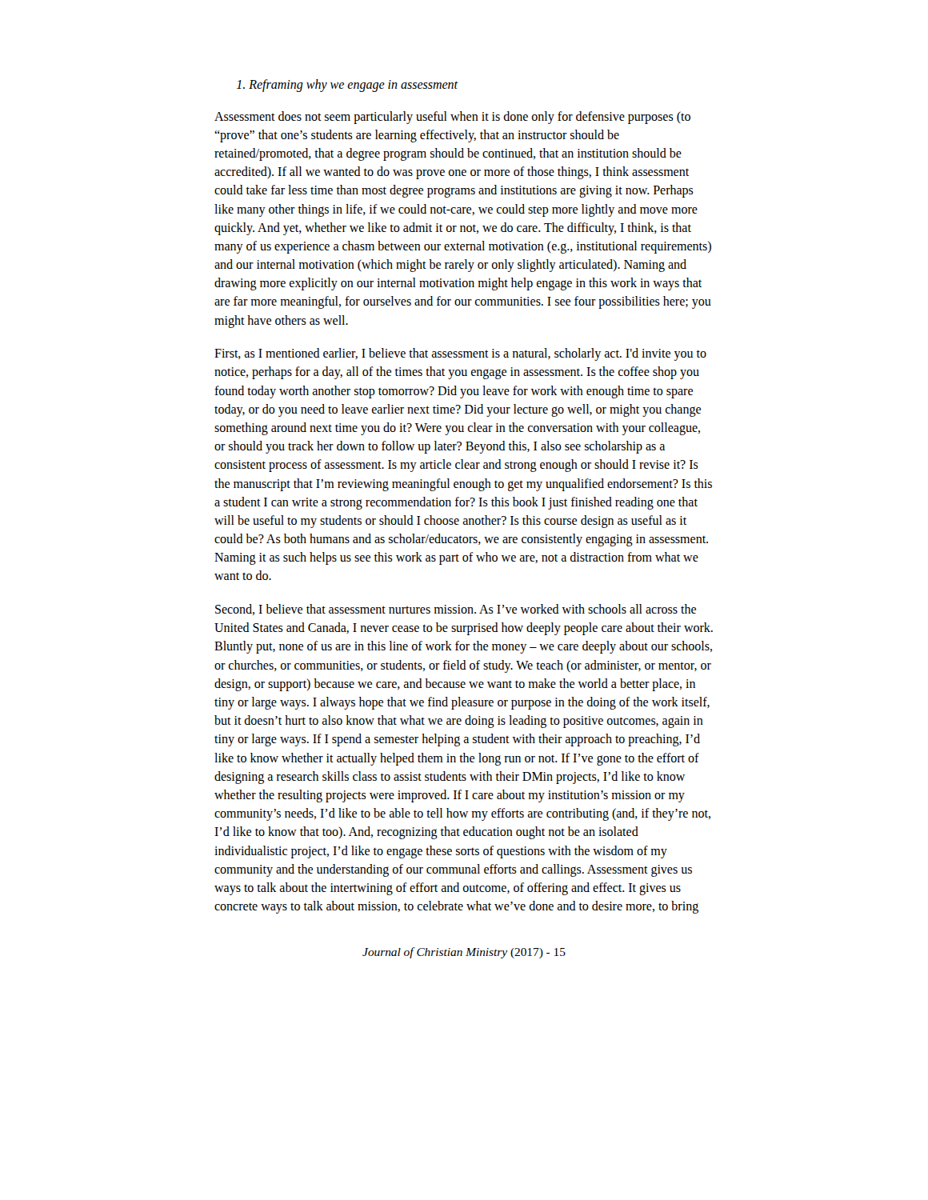Reframing why we engage in assessment
Assessment does not seem particularly useful when it is done only for defensive purposes (to “prove” that one’s students are learning effectively, that an instructor should be retained/promoted, that a degree program should be continued, that an institution should be accredited). If all we wanted to do was prove one or more of those things, I think assessment could take far less time than most degree programs and institutions are giving it now. Perhaps like many other things in life, if we could not-care, we could step more lightly and move more quickly. And yet, whether we like to admit it or not, we do care. The difficulty, I think, is that many of us experience a chasm between our external motivation (e.g., institutional requirements) and our internal motivation (which might be rarely or only slightly articulated). Naming and drawing more explicitly on our internal motivation might help engage in this work in ways that are far more meaningful, for ourselves and for our communities. I see four possibilities here; you might have others as well.
First, as I mentioned earlier, I believe that assessment is a natural, scholarly act. I'd invite you to notice, perhaps for a day, all of the times that you engage in assessment. Is the coffee shop you found today worth another stop tomorrow? Did you leave for work with enough time to spare today, or do you need to leave earlier next time? Did your lecture go well, or might you change something around next time you do it? Were you clear in the conversation with your colleague, or should you track her down to follow up later? Beyond this, I also see scholarship as a consistent process of assessment. Is my article clear and strong enough or should I revise it? Is the manuscript that I’m reviewing meaningful enough to get my unqualified endorsement? Is this a student I can write a strong recommendation for? Is this book I just finished reading one that will be useful to my students or should I choose another? Is this course design as useful as it could be? As both humans and as scholar/educators, we are consistently engaging in assessment. Naming it as such helps us see this work as part of who we are, not a distraction from what we want to do.
Second, I believe that assessment nurtures mission. As I’ve worked with schools all across the United States and Canada, I never cease to be surprised how deeply people care about their work. Bluntly put, none of us are in this line of work for the money – we care deeply about our schools, or churches, or communities, or students, or field of study. We teach (or administer, or mentor, or design, or support) because we care, and because we want to make the world a better place, in tiny or large ways. I always hope that we find pleasure or purpose in the doing of the work itself, but it doesn’t hurt to also know that what we are doing is leading to positive outcomes, again in tiny or large ways. If I spend a semester helping a student with their approach to preaching, I’d like to know whether it actually helped them in the long run or not. If I’ve gone to the effort of designing a research skills class to assist students with their DMin projects, I’d like to know whether the resulting projects were improved. If I care about my institution’s mission or my community’s needs, I’d like to be able to tell how my efforts are contributing (and, if they’re not, I’d like to know that too). And, recognizing that education ought not be an isolated individualistic project, I’d like to engage these sorts of questions with the wisdom of my community and the understanding of our communal efforts and callings. Assessment gives us ways to talk about the intertwining of effort and outcome, of offering and effect. It gives us concrete ways to talk about mission, to celebrate what we’ve done and to desire more, to bring
Journal of Christian Ministry (2017) - 15